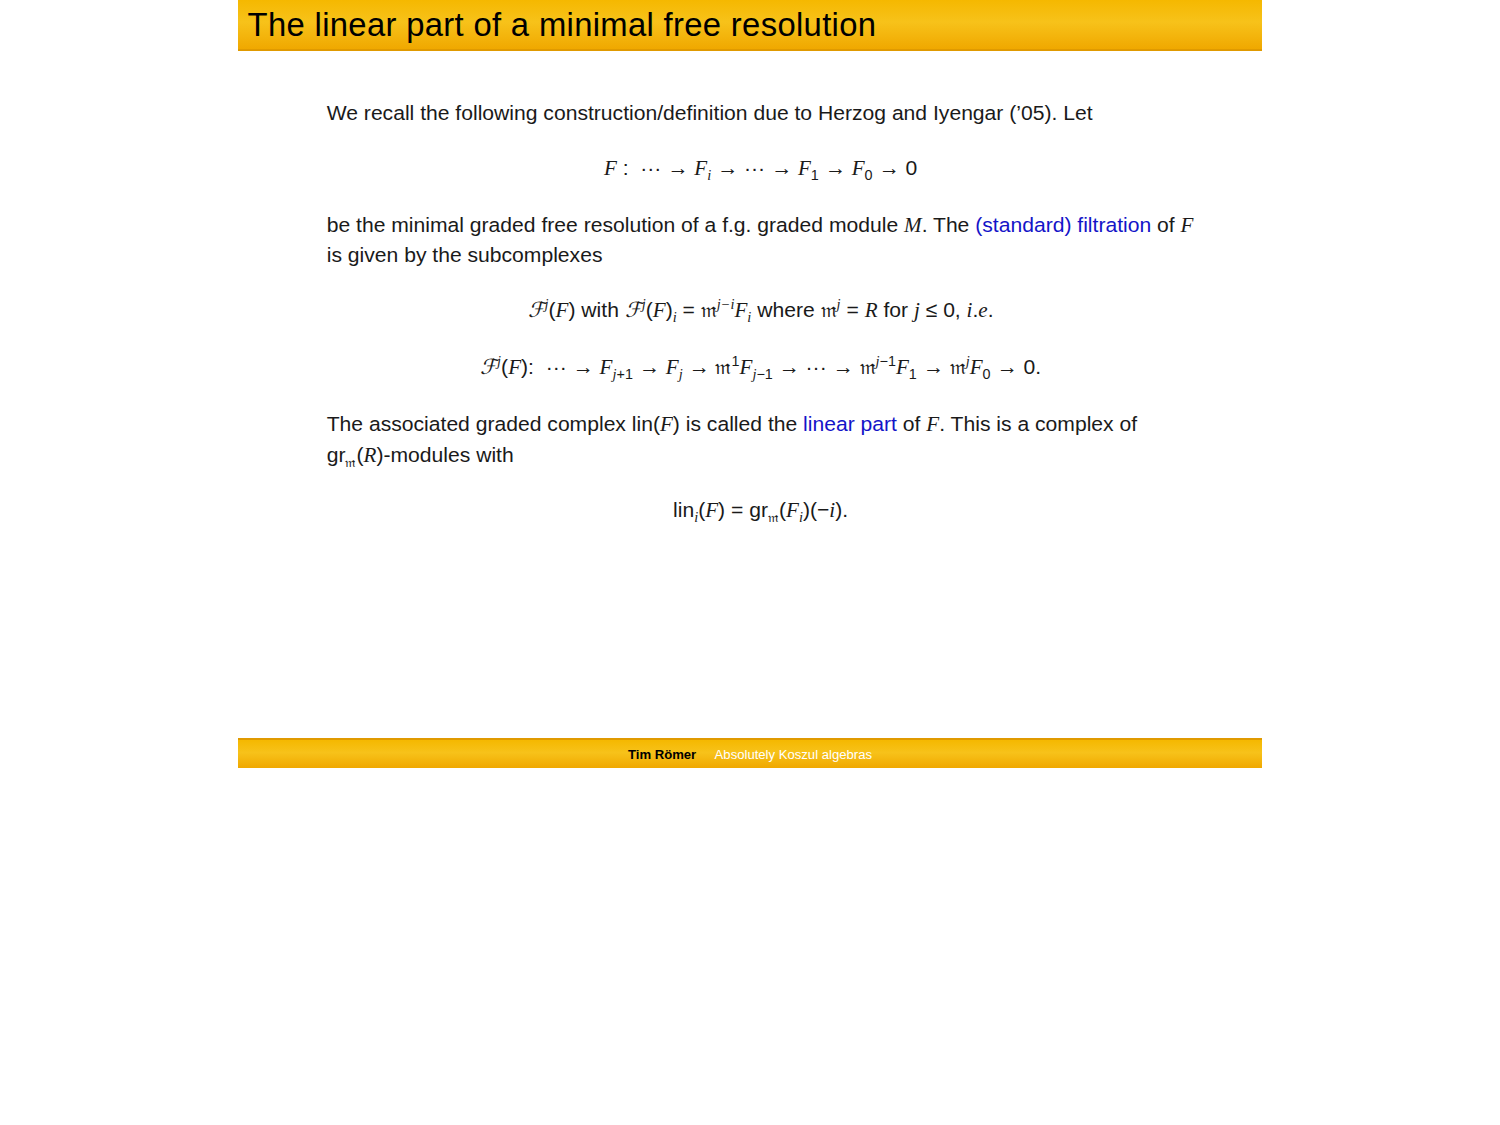The linear part of a minimal free resolution
We recall the following construction/definition due to Herzog and Iyengar (’05). Let
F : ··· → Fi → ··· → F1 → F0 → 0
be the minimal graded free resolution of a f.g. graded module M. The (standard) filtration of F is given by the subcomplexes
ℱj(F) with ℱj(F)i = 𝔪j−iFi where 𝔪j = R for j ≤ 0, i.e.
ℱj(F): ··· → Fj+1 → Fj → 𝔪1Fj−1 → ··· → 𝔪j−1F1 → 𝔪jF0 → 0.
The associated graded complex lin(F) is called the linear part of F. This is a complex of gr𝔪(R)-modules with
lini(F) = gr𝔪(Fi)(−i).
Tim Römer Absolutely Koszul algebras